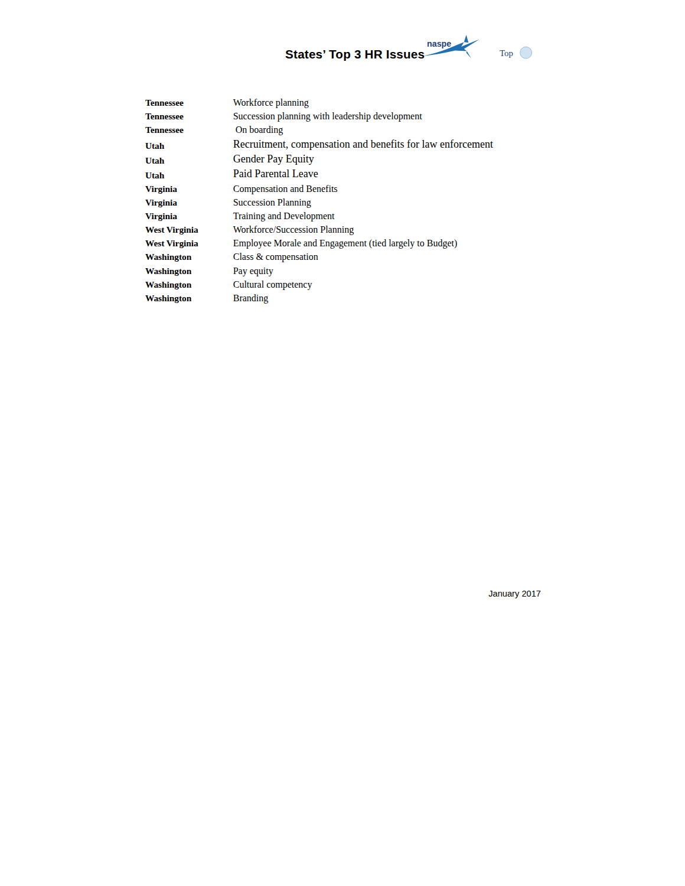States’ Top 3 HR Issues
naspe
Top
| Tennessee | Workforce planning |
| Tennessee | Succession planning with leadership development |
| Tennessee | On boarding |
| Utah | Recruitment, compensation and benefits for law enforcement |
| Utah | Gender Pay Equity |
| Utah | Paid Parental Leave |
| Virginia | Compensation and Benefits |
| Virginia | Succession Planning |
| Virginia | Training and Development |
| West Virginia | Workforce/Succession Planning |
| West Virginia | Employee Morale and Engagement (tied largely to Budget) |
| Washington | Class & compensation |
| Washington | Pay equity |
| Washington | Cultural competency |
| Washington | Branding |
January 2017